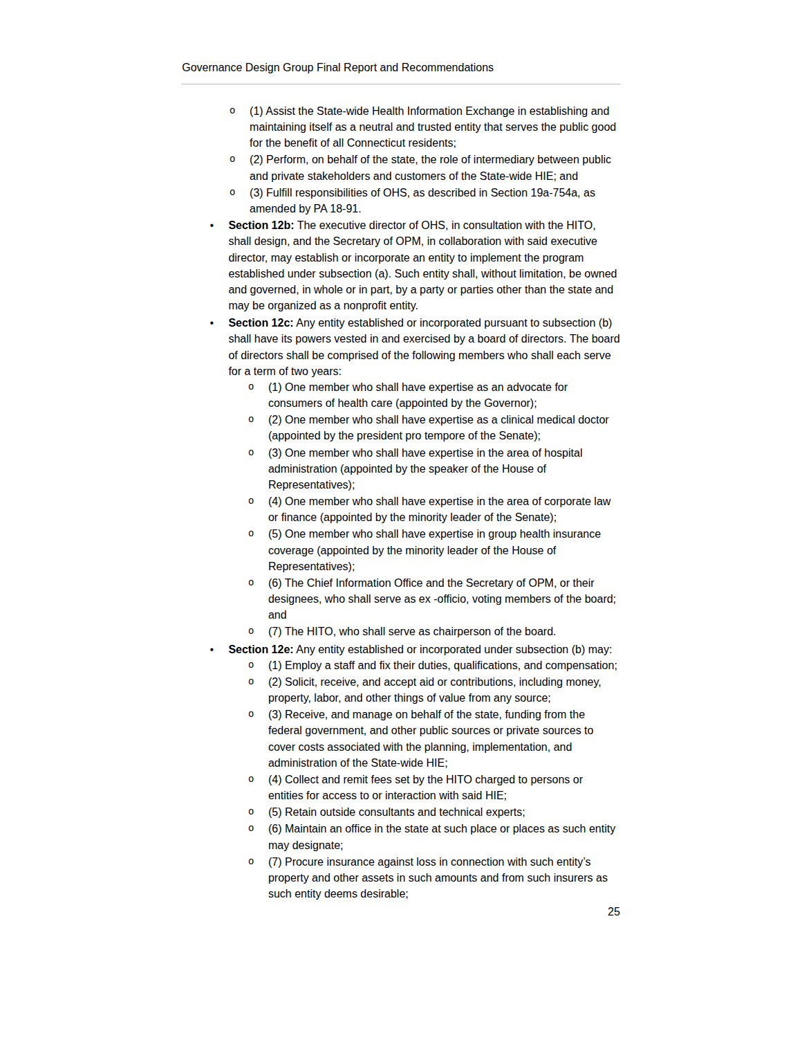Governance Design Group Final Report and Recommendations
(1) Assist the State-wide Health Information Exchange in establishing and maintaining itself as a neutral and trusted entity that serves the public good for the benefit of all Connecticut residents;
(2) Perform, on behalf of the state, the role of intermediary between public and private stakeholders and customers of the State-wide HIE; and
(3) Fulfill responsibilities of OHS, as described in Section 19a-754a, as amended by PA 18-91.
Section 12b: The executive director of OHS, in consultation with the HITO, shall design, and the Secretary of OPM, in collaboration with said executive director, may establish or incorporate an entity to implement the program established under subsection (a). Such entity shall, without limitation, be owned and governed, in whole or in part, by a party or parties other than the state and may be organized as a nonprofit entity.
Section 12c: Any entity established or incorporated pursuant to subsection (b) shall have its powers vested in and exercised by a board of directors. The board of directors shall be comprised of the following members who shall each serve for a term of two years:
(1) One member who shall have expertise as an advocate for consumers of health care (appointed by the Governor);
(2) One member who shall have expertise as a clinical medical doctor (appointed by the president pro tempore of the Senate);
(3) One member who shall have expertise in the area of hospital administration (appointed by the speaker of the House of Representatives);
(4) One member who shall have expertise in the area of corporate law or finance (appointed by the minority leader of the Senate);
(5) One member who shall have expertise in group health insurance coverage (appointed by the minority leader of the House of Representatives);
(6) The Chief Information Office and the Secretary of OPM, or their designees, who shall serve as ex -officio, voting members of the board; and
(7) The HITO, who shall serve as chairperson of the board.
Section 12e: Any entity established or incorporated under subsection (b) may:
(1) Employ a staff and fix their duties, qualifications, and compensation;
(2) Solicit, receive, and accept aid or contributions, including money, property, labor, and other things of value from any source;
(3) Receive, and manage on behalf of the state, funding from the federal government, and other public sources or private sources to cover costs associated with the planning, implementation, and administration of the State-wide HIE;
(4) Collect and remit fees set by the HITO charged to persons or entities for access to or interaction with said HIE;
(5) Retain outside consultants and technical experts;
(6) Maintain an office in the state at such place or places as such entity may designate;
(7) Procure insurance against loss in connection with such entity’s property and other assets in such amounts and from such insurers as such entity deems desirable;
25